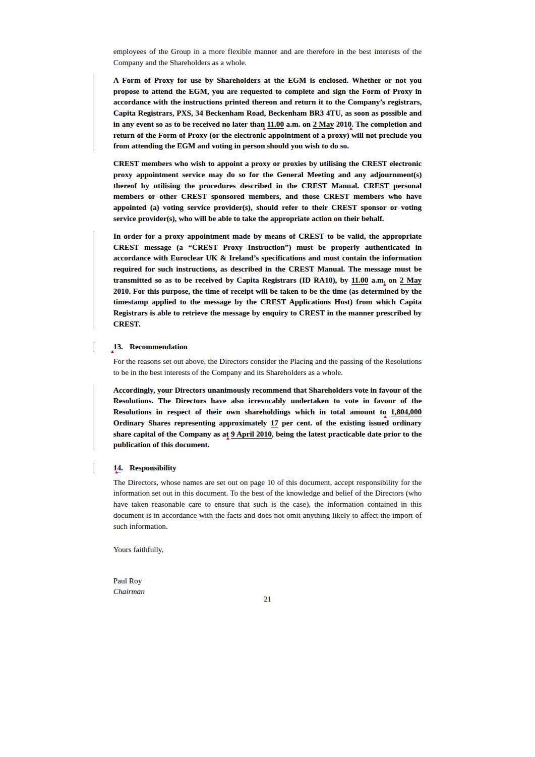employees of the Group in a more flexible manner and are therefore in the best interests of the Company and the Shareholders as a whole.
A Form of Proxy for use by Shareholders at the EGM is enclosed. Whether or not you propose to attend the EGM, you are requested to complete and sign the Form of Proxy in accordance with the instructions printed thereon and return it to the Company’s registrars, Capita Registrars, PXS, 34 Beckenham Road, Beckenham BR3 4TU, as soon as possible and in any event so as to be received no later than 11.00 a.m. on 2 May 2010 . The completion and return of the Form of Proxy (or the electronic appointment of a proxy) will not preclude you from attending the EGM and voting in person should you wish to do so.
CREST members who wish to appoint a proxy or proxies by utilising the CREST electronic proxy appointment service may do so for the General Meeting and any adjournment(s) thereof by utilising the procedures described in the CREST Manual. CREST personal members or other CREST sponsored members, and those CREST members who have appointed (a) voting service provider(s), should refer to their CREST sponsor or voting service provider(s), who will be able to take the appropriate action on their behalf.
In order for a proxy appointment made by means of CREST to be valid, the appropriate CREST message (a “CREST Proxy Instruction”) must be properly authenticated in accordance with Euroclear UK & Ireland’s specifications and must contain the information required for such instructions, as described in the CREST Manual. The message must be transmitted so as to be received by Capita Registrars (ID RA10), by 11.00 a.m. on 2 May 2010. For this purpose, the time of receipt will be taken to be the time (as determined by the timestamp applied to the message by the CREST Applications Host) from which Capita Registrars is able to retrieve the message by enquiry to CREST in the manner prescribed by CREST.
13. Recommendation
For the reasons set out above, the Directors consider the Placing and the passing of the Resolutions to be in the best interests of the Company and its Shareholders as a whole.
Accordingly, your Directors unanimously recommend that Shareholders vote in favour of the Resolutions. The Directors have also irrevocably undertaken to vote in favour of the Resolutions in respect of their own shareholdings which in total amount to 1,804,000 Ordinary Shares representing approximately 17 per cent. of the existing issued ordinary share capital of the Company as at 9 April 2010, being the latest practicable date prior to the publication of this document.
1 4. Responsibility
The Directors, whose names are set out on page 10 of this document, accept responsibility for the information set out in this document. To the best of the knowledge and belief of the Directors (who have taken reasonable care to ensure that such is the case), the information contained in this document is in accordance with the facts and does not omit anything likely to affect the import of such information.
Yours faithfully,
Paul Roy
Chairman
21